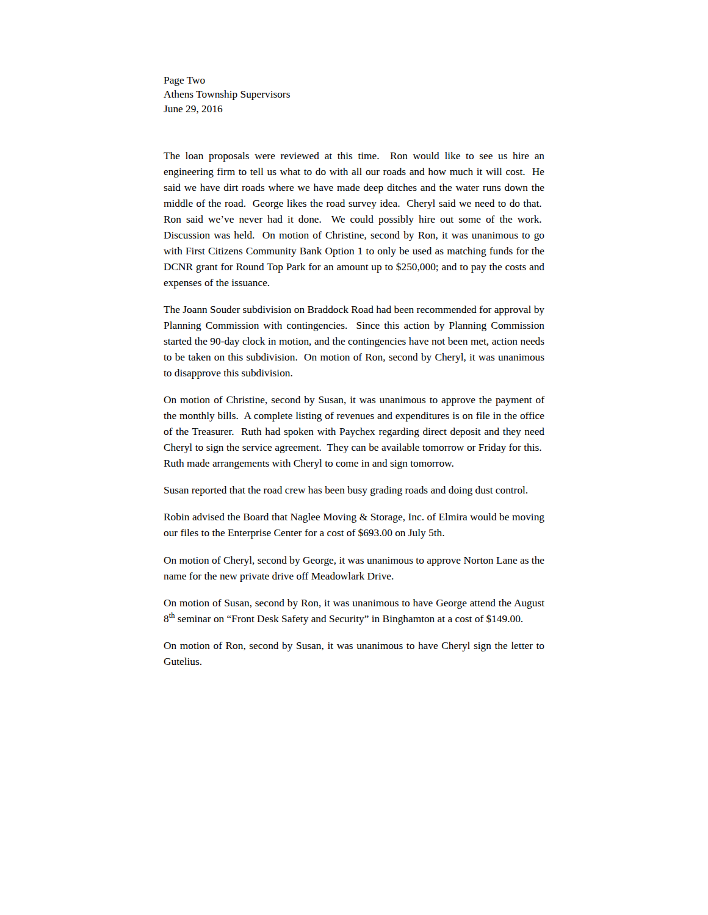Page Two
Athens Township Supervisors
June 29, 2016
The loan proposals were reviewed at this time. Ron would like to see us hire an engineering firm to tell us what to do with all our roads and how much it will cost. He said we have dirt roads where we have made deep ditches and the water runs down the middle of the road. George likes the road survey idea. Cheryl said we need to do that. Ron said we’ve never had it done. We could possibly hire out some of the work. Discussion was held. On motion of Christine, second by Ron, it was unanimous to go with First Citizens Community Bank Option 1 to only be used as matching funds for the DCNR grant for Round Top Park for an amount up to $250,000; and to pay the costs and expenses of the issuance.
The Joann Souder subdivision on Braddock Road had been recommended for approval by Planning Commission with contingencies. Since this action by Planning Commission started the 90-day clock in motion, and the contingencies have not been met, action needs to be taken on this subdivision. On motion of Ron, second by Cheryl, it was unanimous to disapprove this subdivision.
On motion of Christine, second by Susan, it was unanimous to approve the payment of the monthly bills. A complete listing of revenues and expenditures is on file in the office of the Treasurer. Ruth had spoken with Paychex regarding direct deposit and they need Cheryl to sign the service agreement. They can be available tomorrow or Friday for this. Ruth made arrangements with Cheryl to come in and sign tomorrow.
Susan reported that the road crew has been busy grading roads and doing dust control.
Robin advised the Board that Naglee Moving & Storage, Inc. of Elmira would be moving our files to the Enterprise Center for a cost of $693.00 on July 5th.
On motion of Cheryl, second by George, it was unanimous to approve Norton Lane as the name for the new private drive off Meadowlark Drive.
On motion of Susan, second by Ron, it was unanimous to have George attend the August 8th seminar on “Front Desk Safety and Security” in Binghamton at a cost of $149.00.
On motion of Ron, second by Susan, it was unanimous to have Cheryl sign the letter to Gutelius.